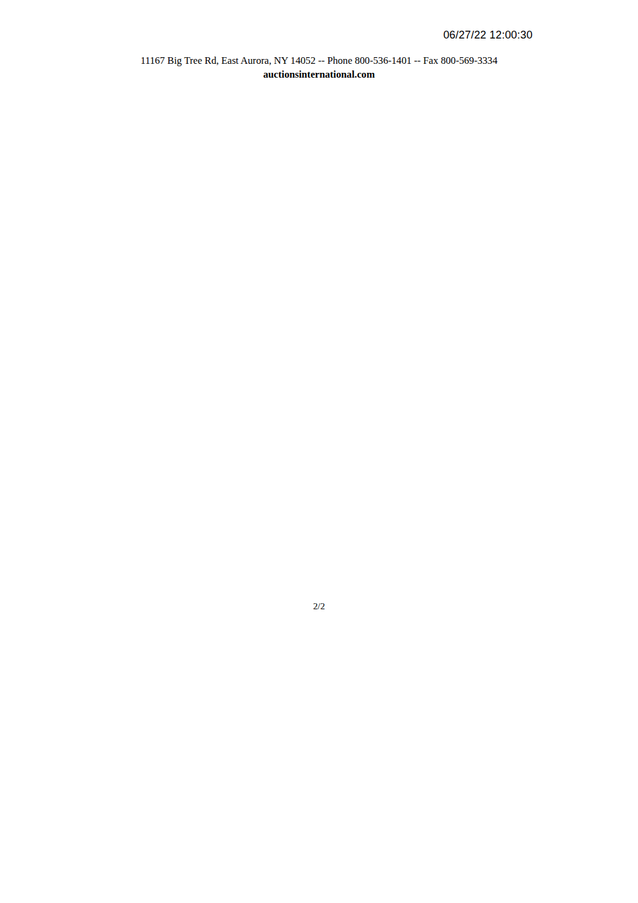06/27/22 12:00:30
11167 Big Tree Rd, East Aurora, NY 14052 -- Phone 800-536-1401 -- Fax 800-569-3334
auctionsinternational.com
2/2